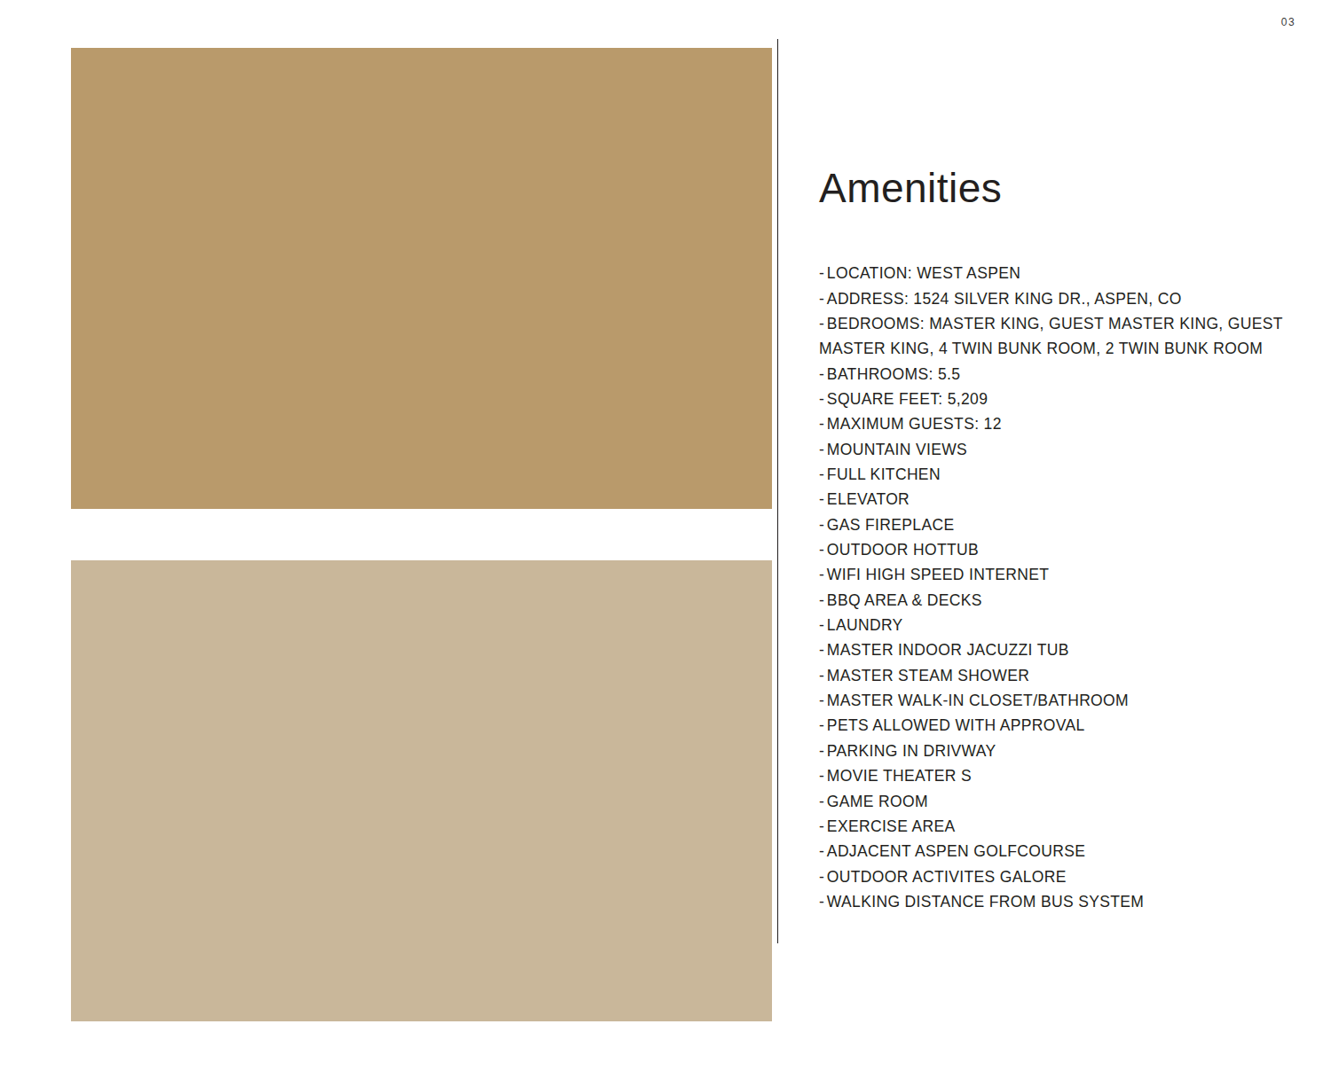03
Amenities
LOCATION: WEST ASPEN
ADDRESS: 1524 SILVER KING DR., ASPEN, CO
BEDROOMS: MASTER KING, GUEST MASTER KING, GUEST MASTER KING, 4 TWIN BUNK ROOM, 2 TWIN BUNK ROOM
BATHROOMS: 5.5
SQUARE FEET: 5,209
MAXIMUM GUESTS: 12
MOUNTAIN VIEWS
FULL KITCHEN
ELEVATOR
GAS FIREPLACE
OUTDOOR HOTTUB
WIFI HIGH SPEED INTERNET
BBQ AREA & DECKS
LAUNDRY
MASTER INDOOR JACUZZI TUB
MASTER STEAM SHOWER
MASTER WALK-IN CLOSET/BATHROOM
PETS ALLOWED WITH APPROVAL
PARKING IN DRIVWAY
MOVIE THEATER S
GAME ROOM
EXERCISE AREA
ADJACENT ASPEN GOLFCOURSE
OUTDOOR ACTIVITES GALORE
WALKING DISTANCE FROM BUS SYSTEM